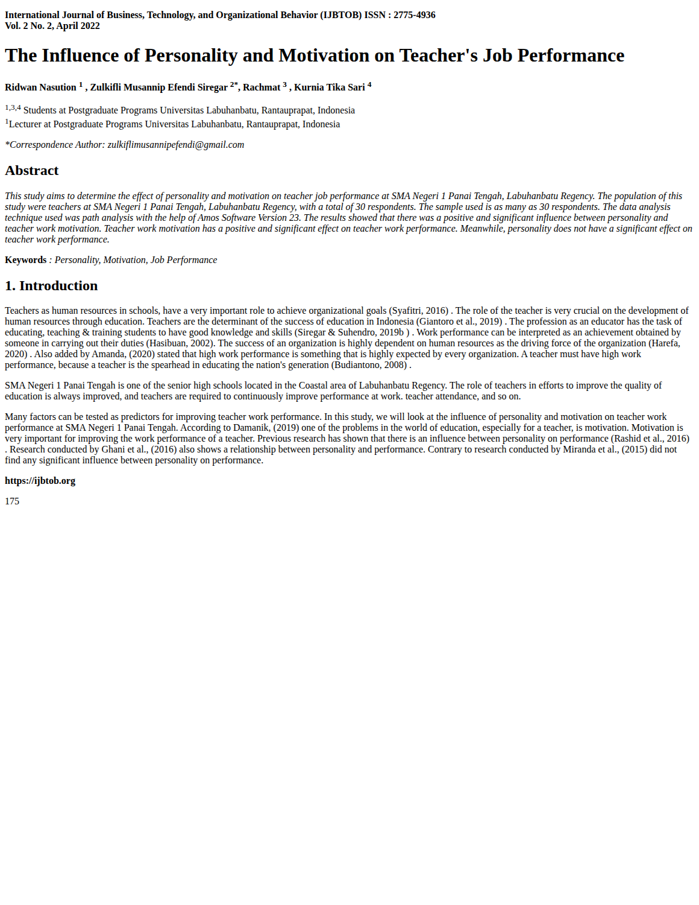International Journal of Business, Technology, and Organizational Behavior (IJBTOB) ISSN : 2775-4936
Vol. 2 No. 2, April 2022
The Influence of Personality and Motivation on Teacher's Job Performance
Ridwan Nasution 1 , Zulkifli Musannip Efendi Siregar 2*, Rachmat 3 , Kurnia Tika Sari 4
1,3,4 Students at Postgraduate Programs Universitas Labuhanbatu, Rantauprapat, Indonesia
1Lecturer at Postgraduate Programs Universitas Labuhanbatu, Rantauprapat, Indonesia
*Correspondence Author: zulkiflimusannipefendi@gmail.com
Abstract
This study aims to determine the effect of personality and motivation on teacher job performance at SMA Negeri 1 Panai Tengah, Labuhanbatu Regency. The population of this study were teachers at SMA Negeri 1 Panai Tengah, Labuhanbatu Regency, with a total of 30 respondents. The sample used is as many as 30 respondents. The data analysis technique used was path analysis with the help of Amos Software Version 23. The results showed that there was a positive and significant influence between personality and teacher work motivation. Teacher work motivation has a positive and significant effect on teacher work performance. Meanwhile, personality does not have a significant effect on teacher work performance.
Keywords : Personality, Motivation, Job Performance
1. Introduction
Teachers as human resources in schools, have a very important role to achieve organizational goals (Syafitri, 2016) . The role of the teacher is very crucial on the development of human resources through education. Teachers are the determinant of the success of education in Indonesia (Giantoro et al., 2019) . The profession as an educator has the task of educating, teaching & training students to have good knowledge and skills (Siregar & Suhendro, 2019b ) . Work performance can be interpreted as an achievement obtained by someone in carrying out their duties (Hasibuan, 2002). The success of an organization is highly dependent on human resources as the driving force of the organization (Harefa, 2020) . Also added by Amanda, (2020) stated that high work performance is something that is highly expected by every organization. A teacher must have high work performance, because a teacher is the spearhead in educating the nation's generation (Budiantono, 2008) .
SMA Negeri 1 Panai Tengah is one of the senior high schools located in the Coastal area of Labuhanbatu Regency. The role of teachers in efforts to improve the quality of education is always improved, and teachers are required to continuously improve performance at work. teacher attendance, and so on.
Many factors can be tested as predictors for improving teacher work performance. In this study, we will look at the influence of personality and motivation on teacher work performance at SMA Negeri 1 Panai Tengah. According to Damanik, (2019) one of the problems in the world of education, especially for a teacher, is motivation. Motivation is very important for improving the work performance of a teacher. Previous research has shown that there is an influence between personality on performance (Rashid et al., 2016) . Research conducted by Ghani et al., (2016) also shows a relationship between personality and performance. Contrary to research conducted by Miranda et al., (2015) did not find any significant influence between personality on performance.
https://ijbtob.org
175